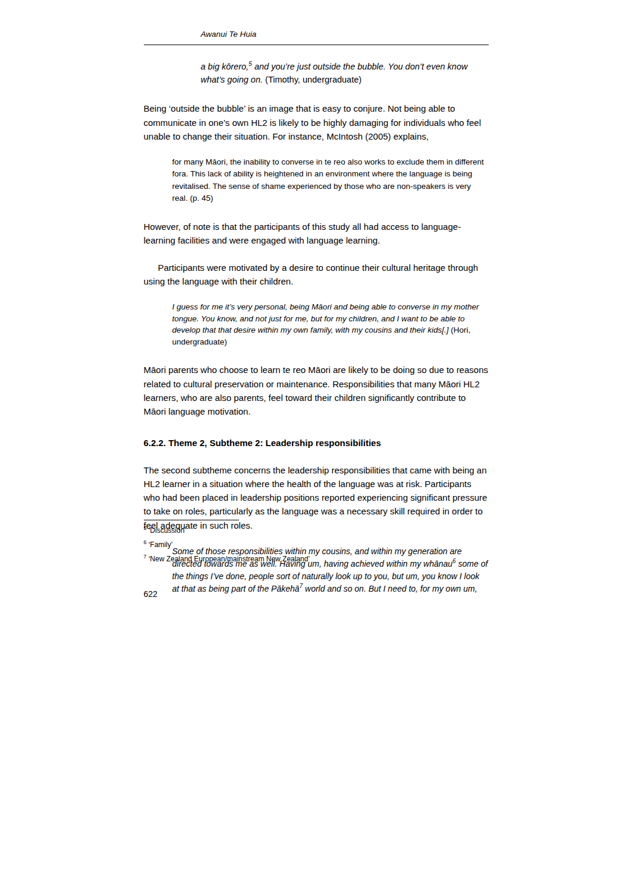Awanui Te Huia
a big kōrero,5 and you’re just outside the bubble. You don’t even know what’s going on. (Timothy, undergraduate)
Being ‘outside the bubble’ is an image that is easy to conjure. Not being able to communicate in one’s own HL2 is likely to be highly damaging for individuals who feel unable to change their situation. For instance, McIntosh (2005) explains,
for many Māori, the inability to converse in te reo also works to exclude them in different fora. This lack of ability is heightened in an environment where the language is being revitalised. The sense of shame experienced by those who are non-speakers is very real. (p. 45)
However, of note is that the participants of this study all had access to language-learning facilities and were engaged with language learning.
Participants were motivated by a desire to continue their cultural heritage through using the language with their children.
I guess for me it’s very personal, being Māori and being able to converse in my mother tongue. You know, and not just for me, but for my children, and I want to be able to develop that that desire within my own family, with my cousins and their kids[.] (Hori, undergraduate)
Māori parents who choose to learn te reo Māori are likely to be doing so due to reasons related to cultural preservation or maintenance. Responsibilities that many Māori HL2 learners, who are also parents, feel toward their children significantly contribute to Māori language motivation.
6.2.2. Theme 2, Subtheme 2: Leadership responsibilities
The second subtheme concerns the leadership responsibilities that came with being an HL2 learner in a situation where the health of the language was at risk. Participants who had been placed in leadership positions reported experiencing significant pressure to take on roles, particularly as the language was a necessary skill required in order to feel adequate in such roles.
Some of those responsibilities within my cousins, and within my generation are directed towards me as well. Having um, having achieved within my whānau6 some of the things I’ve done, people sort of naturally look up to you, but um, you know I look at that as being part of the Pākehā7 world and so on. But I need to, for my own um,
5 ‘Discussion’
6 ‘Family’
7 ‘New Zealand European/mainstream New Zealand’
622